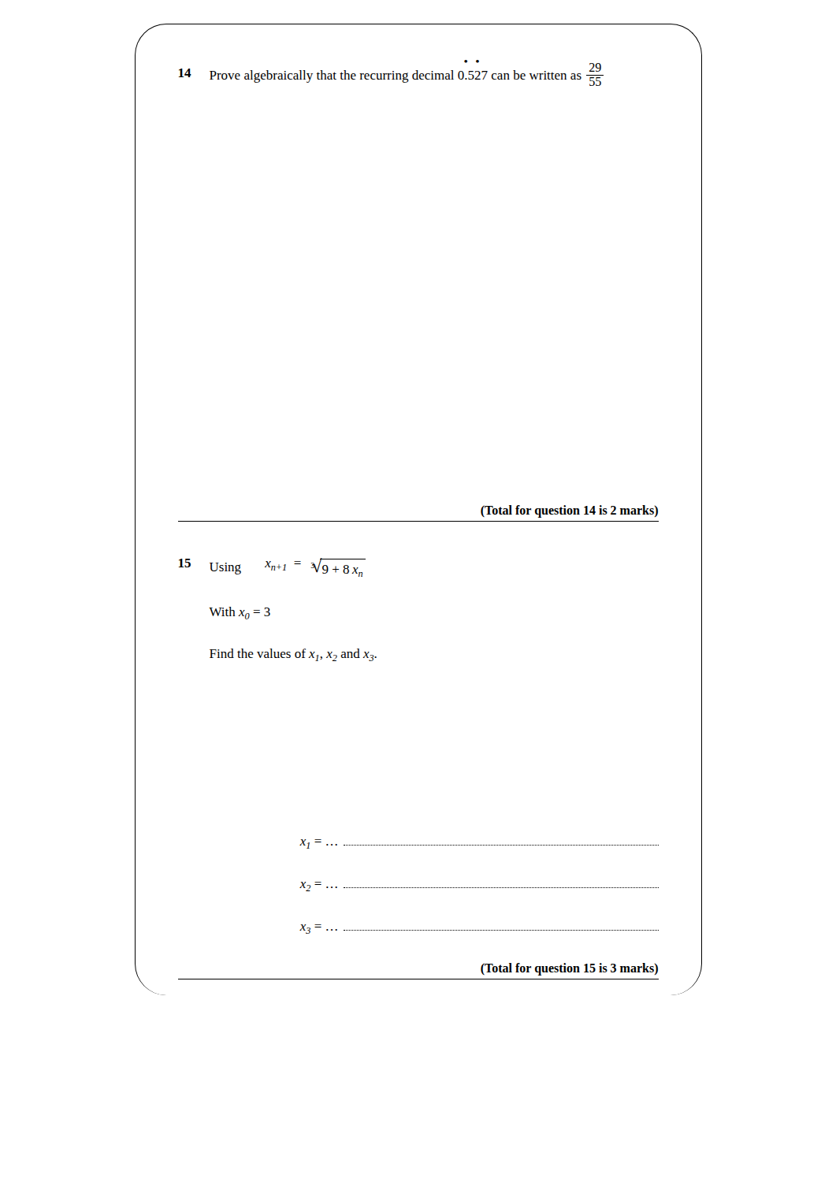14
Prove algebraically that the recurring decimal • •0.527 can be written as 2955
(Total for question 14 is 2 marks)
15
Using xn+1 = 3√9 + 8 xn
With x 0 = 3
Find the values of x 1, x 2 and x 3.
x 1 = …
x 2 = …
x 3 = …
(Total for question 15 is 3 marks)